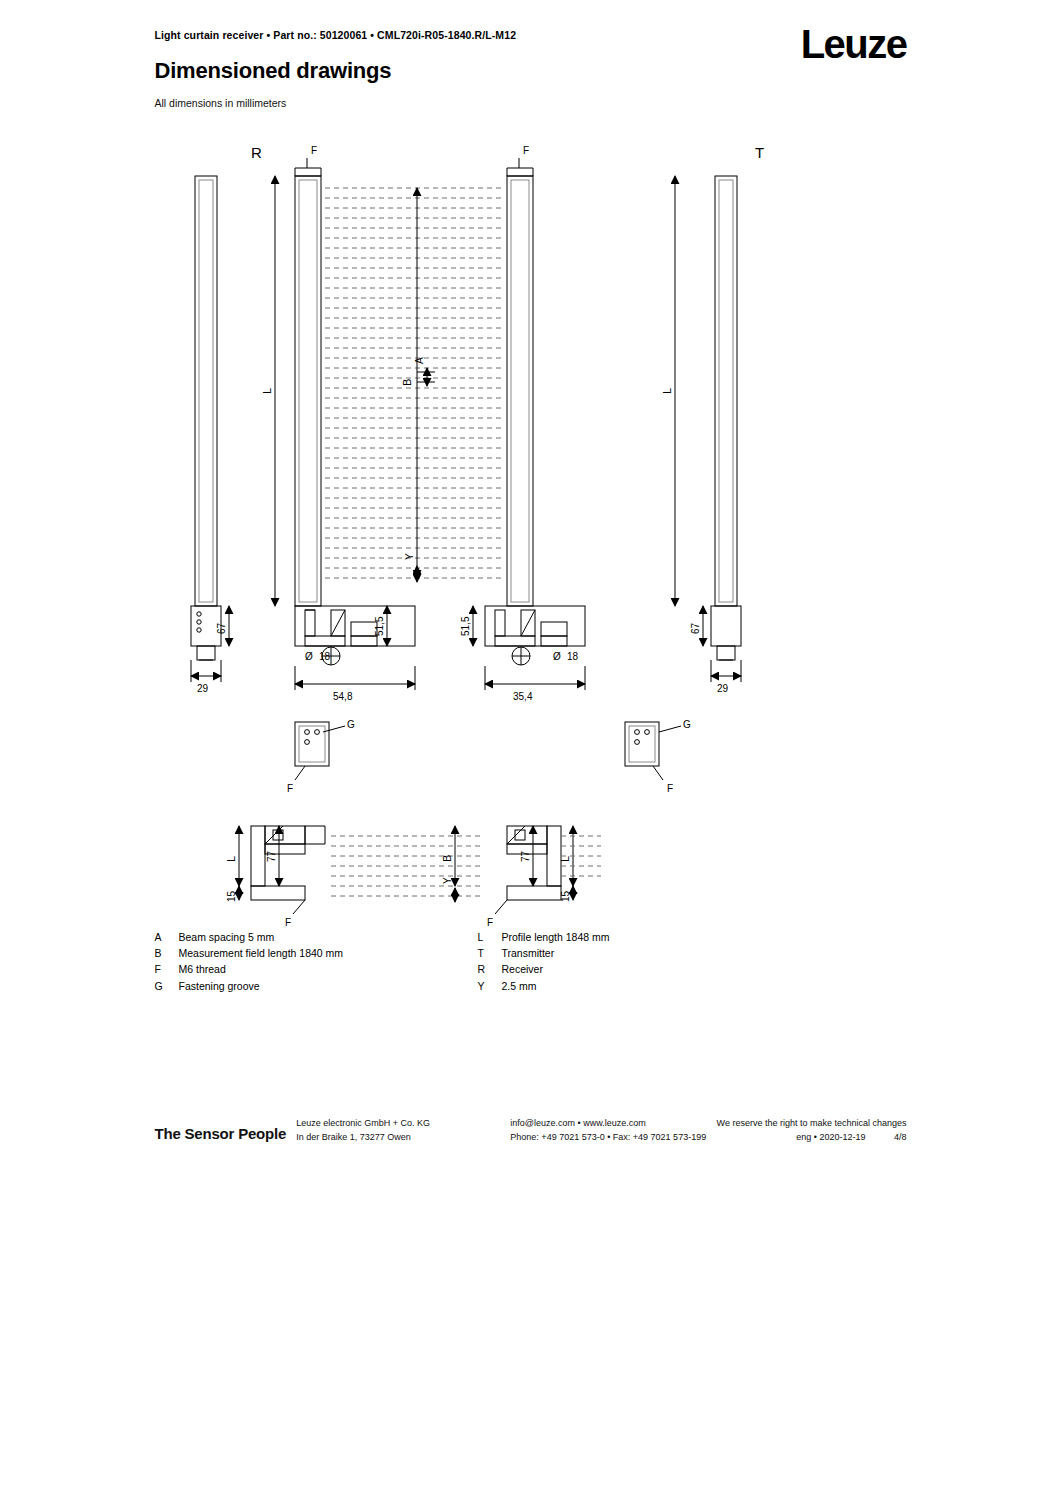Light curtain receiver • Part no.: 50120061 • CML720i-R05-1840.R/L-M12
Dimensioned drawings
All dimensions in millimeters
Leuze
R T 67 29 F F 67 29 B A Y L L Ø 18 51,5 54,8 Ø 18 51,5 35,4 G F G F L 77 15 F B Y L 77 15 F
A
Beam spacing 5 mm
L
Profile length 1848 mm
B
Measurement field length 1840 mm
T
Transmitter
F
M6 thread
R
Receiver
G
Fastening groove
Y
2.5 mm
The Sensor People
Leuze electronic GmbH + Co. KG
In der Braike 1, 73277 Owen
info@leuze.com • www.leuze.com
Phone: +49 7021 573-0 • Fax: +49 7021 573-199
We reserve the right to make technical changes
eng • 2020-12-19 4/8